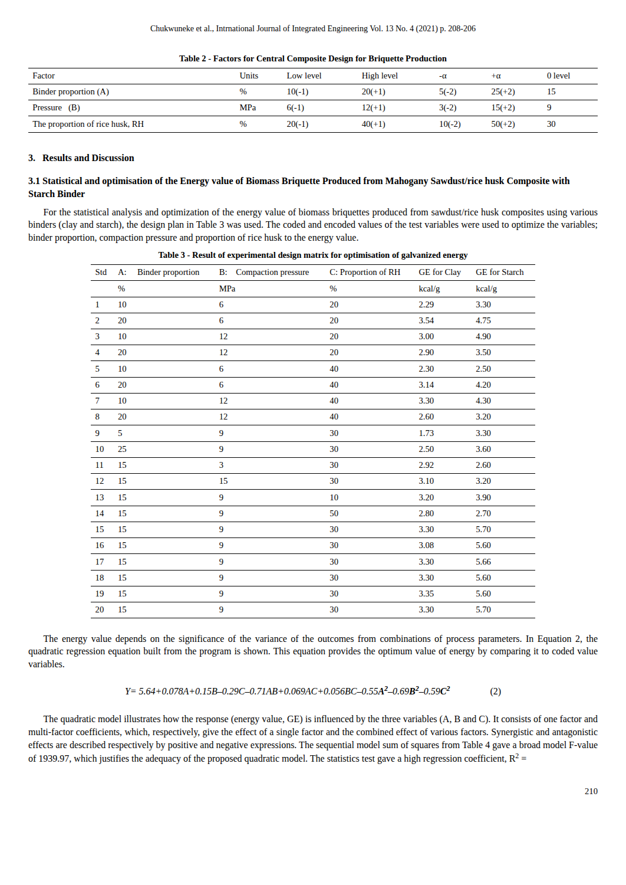Chukwuneke et al., Intrnational Journal of Integrated Engineering Vol. 13 No. 4 (2021) p. 208-206
Table 2 - Factors for Central Composite Design for Briquette Production
| Factor | Units | Low level | High level | -α | +α | 0 level |
| --- | --- | --- | --- | --- | --- | --- |
| Binder proportion (A) | % | 10(-1) | 20(+1) | 5(-2) | 25(+2) | 15 |
| Pressure (B) | MPa | 6(-1) | 12(+1) | 3(-2) | 15(+2) | 9 |
| The proportion of rice husk, RH | % | 20(-1) | 40(+1) | 10(-2) | 50(+2) | 30 |
3. Results and Discussion
3.1 Statistical and optimisation of the Energy value of Biomass Briquette Produced from Mahogany Sawdust/rice husk Composite with Starch Binder
For the statistical analysis and optimization of the energy value of biomass briquettes produced from sawdust/rice husk composites using various binders (clay and starch), the design plan in Table 3 was used. The coded and encoded values of the test variables were used to optimize the variables; binder proportion, compaction pressure and proportion of rice husk to the energy value.
Table 3 - Result of experimental design matrix for optimisation of galvanized energy
| Std | A: Binder proportion | B: Compaction pressure | C: Proportion of RH | GE for Clay | GE for Starch |
| --- | --- | --- | --- | --- | --- |
| | % | MPa | % | kcal/g | kcal/g |
| 1 | 10 | 6 | 20 | 2.29 | 3.30 |
| 2 | 20 | 6 | 20 | 3.54 | 4.75 |
| 3 | 10 | 12 | 20 | 3.00 | 4.90 |
| 4 | 20 | 12 | 20 | 2.90 | 3.50 |
| 5 | 10 | 6 | 40 | 2.30 | 2.50 |
| 6 | 20 | 6 | 40 | 3.14 | 4.20 |
| 7 | 10 | 12 | 40 | 3.30 | 4.30 |
| 8 | 20 | 12 | 40 | 2.60 | 3.20 |
| 9 | 5 | 9 | 30 | 1.73 | 3.30 |
| 10 | 25 | 9 | 30 | 2.50 | 3.60 |
| 11 | 15 | 3 | 30 | 2.92 | 2.60 |
| 12 | 15 | 15 | 30 | 3.10 | 3.20 |
| 13 | 15 | 9 | 10 | 3.20 | 3.90 |
| 14 | 15 | 9 | 50 | 2.80 | 2.70 |
| 15 | 15 | 9 | 30 | 3.30 | 5.70 |
| 16 | 15 | 9 | 30 | 3.08 | 5.60 |
| 17 | 15 | 9 | 30 | 3.30 | 5.66 |
| 18 | 15 | 9 | 30 | 3.30 | 5.60 |
| 19 | 15 | 9 | 30 | 3.35 | 5.60 |
| 20 | 15 | 9 | 30 | 3.30 | 5.70 |
The energy value depends on the significance of the variance of the outcomes from combinations of process parameters. In Equation 2, the quadratic regression equation built from the program is shown. This equation provides the optimum value of energy by comparing it to coded value variables.
Y= 5.64+0.078A+0.15B–0.29C–0.71AB+0.069AC+0.056BC–0.55A2–0.69B2–0.59C2 (2)
The quadratic model illustrates how the response (energy value, GE) is influenced by the three variables (A, B and C). It consists of one factor and multi-factor coefficients, which, respectively, give the effect of a single factor and the combined effect of various factors. Synergistic and antagonistic effects are described respectively by positive and negative expressions. The sequential model sum of squares from Table 4 gave a broad model F-value of 1939.97, which justifies the adequacy of the proposed quadratic model. The statistics test gave a high regression coefficient, R2 =
210